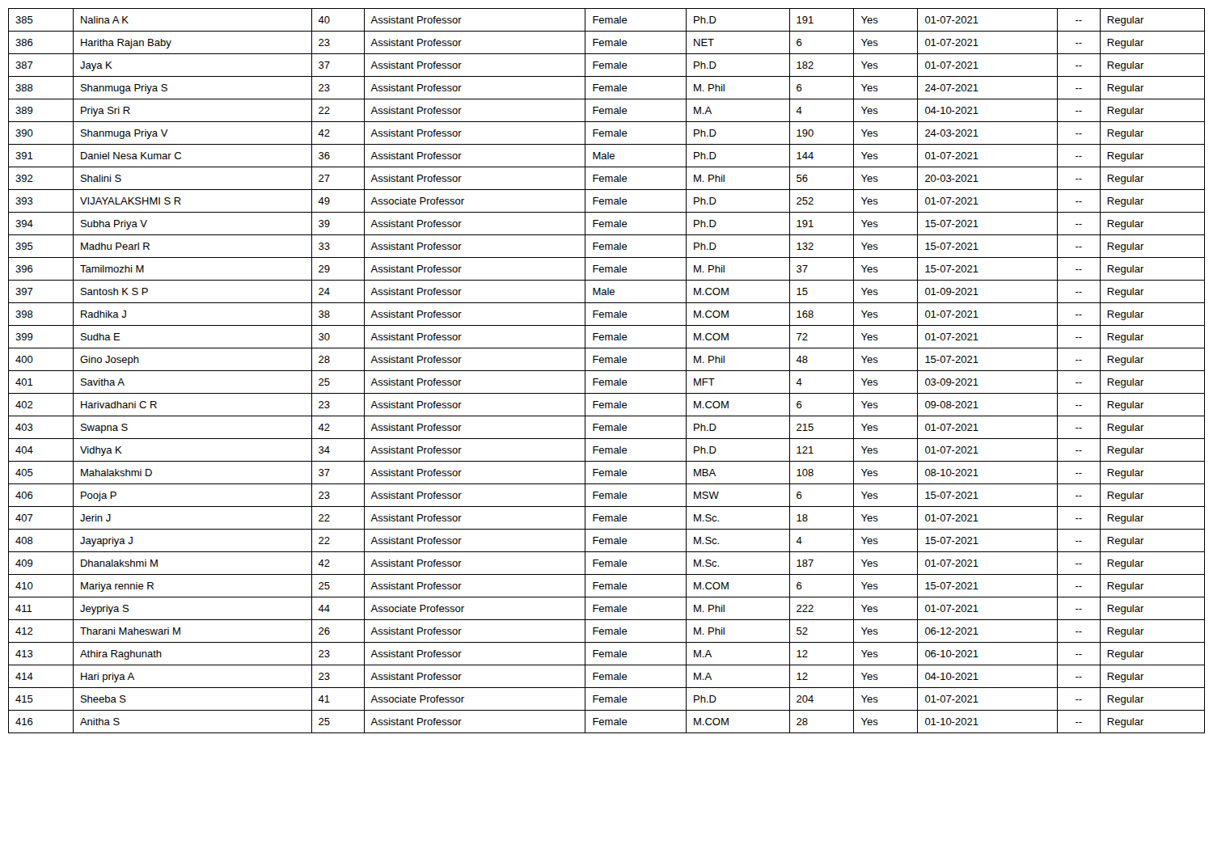| 385 | Nalina A K | 40 | Assistant Professor | Female | Ph.D | 191 | Yes | 01-07-2021 | -- | Regular |
| 386 | Haritha Rajan Baby | 23 | Assistant Professor | Female | NET | 6 | Yes | 01-07-2021 | -- | Regular |
| 387 | Jaya K | 37 | Assistant Professor | Female | Ph.D | 182 | Yes | 01-07-2021 | -- | Regular |
| 388 | Shanmuga Priya S | 23 | Assistant Professor | Female | M. Phil | 6 | Yes | 24-07-2021 | -- | Regular |
| 389 | Priya Sri R | 22 | Assistant Professor | Female | M.A | 4 | Yes | 04-10-2021 | -- | Regular |
| 390 | Shanmuga Priya V | 42 | Assistant Professor | Female | Ph.D | 190 | Yes | 24-03-2021 | -- | Regular |
| 391 | Daniel Nesa Kumar C | 36 | Assistant Professor | Male | Ph.D | 144 | Yes | 01-07-2021 | -- | Regular |
| 392 | Shalini S | 27 | Assistant Professor | Female | M. Phil | 56 | Yes | 20-03-2021 | -- | Regular |
| 393 | VIJAYALAKSHMI S R | 49 | Associate Professor | Female | Ph.D | 252 | Yes | 01-07-2021 | -- | Regular |
| 394 | Subha Priya V | 39 | Assistant Professor | Female | Ph.D | 191 | Yes | 15-07-2021 | -- | Regular |
| 395 | Madhu Pearl R | 33 | Assistant Professor | Female | Ph.D | 132 | Yes | 15-07-2021 | -- | Regular |
| 396 | Tamilmozhi M | 29 | Assistant Professor | Female | M. Phil | 37 | Yes | 15-07-2021 | -- | Regular |
| 397 | Santosh K S P | 24 | Assistant Professor | Male | M.COM | 15 | Yes | 01-09-2021 | -- | Regular |
| 398 | Radhika J | 38 | Assistant Professor | Female | M.COM | 168 | Yes | 01-07-2021 | -- | Regular |
| 399 | Sudha E | 30 | Assistant Professor | Female | M.COM | 72 | Yes | 01-07-2021 | -- | Regular |
| 400 | Gino Joseph | 28 | Assistant Professor | Female | M. Phil | 48 | Yes | 15-07-2021 | -- | Regular |
| 401 | Savitha A | 25 | Assistant Professor | Female | MFT | 4 | Yes | 03-09-2021 | -- | Regular |
| 402 | Harivadhani C R | 23 | Assistant Professor | Female | M.COM | 6 | Yes | 09-08-2021 | -- | Regular |
| 403 | Swapna S | 42 | Assistant Professor | Female | Ph.D | 215 | Yes | 01-07-2021 | -- | Regular |
| 404 | Vidhya K | 34 | Assistant Professor | Female | Ph.D | 121 | Yes | 01-07-2021 | -- | Regular |
| 405 | Mahalakshmi D | 37 | Assistant Professor | Female | MBA | 108 | Yes | 08-10-2021 | -- | Regular |
| 406 | Pooja P | 23 | Assistant Professor | Female | MSW | 6 | Yes | 15-07-2021 | -- | Regular |
| 407 | Jerin J | 22 | Assistant Professor | Female | M.Sc. | 18 | Yes | 01-07-2021 | -- | Regular |
| 408 | Jayapriya J | 22 | Assistant Professor | Female | M.Sc. | 4 | Yes | 15-07-2021 | -- | Regular |
| 409 | Dhanalakshmi M | 42 | Assistant Professor | Female | M.Sc. | 187 | Yes | 01-07-2021 | -- | Regular |
| 410 | Mariya rennie R | 25 | Assistant Professor | Female | M.COM | 6 | Yes | 15-07-2021 | -- | Regular |
| 411 | Jeypriya S | 44 | Associate Professor | Female | M. Phil | 222 | Yes | 01-07-2021 | -- | Regular |
| 412 | Tharani Maheswari M | 26 | Assistant Professor | Female | M. Phil | 52 | Yes | 06-12-2021 | -- | Regular |
| 413 | Athira Raghunath | 23 | Assistant Professor | Female | M.A | 12 | Yes | 06-10-2021 | -- | Regular |
| 414 | Hari priya A | 23 | Assistant Professor | Female | M.A | 12 | Yes | 04-10-2021 | -- | Regular |
| 415 | Sheeba S | 41 | Associate Professor | Female | Ph.D | 204 | Yes | 01-07-2021 | -- | Regular |
| 416 | Anitha S | 25 | Assistant Professor | Female | M.COM | 28 | Yes | 01-10-2021 | -- | Regular |